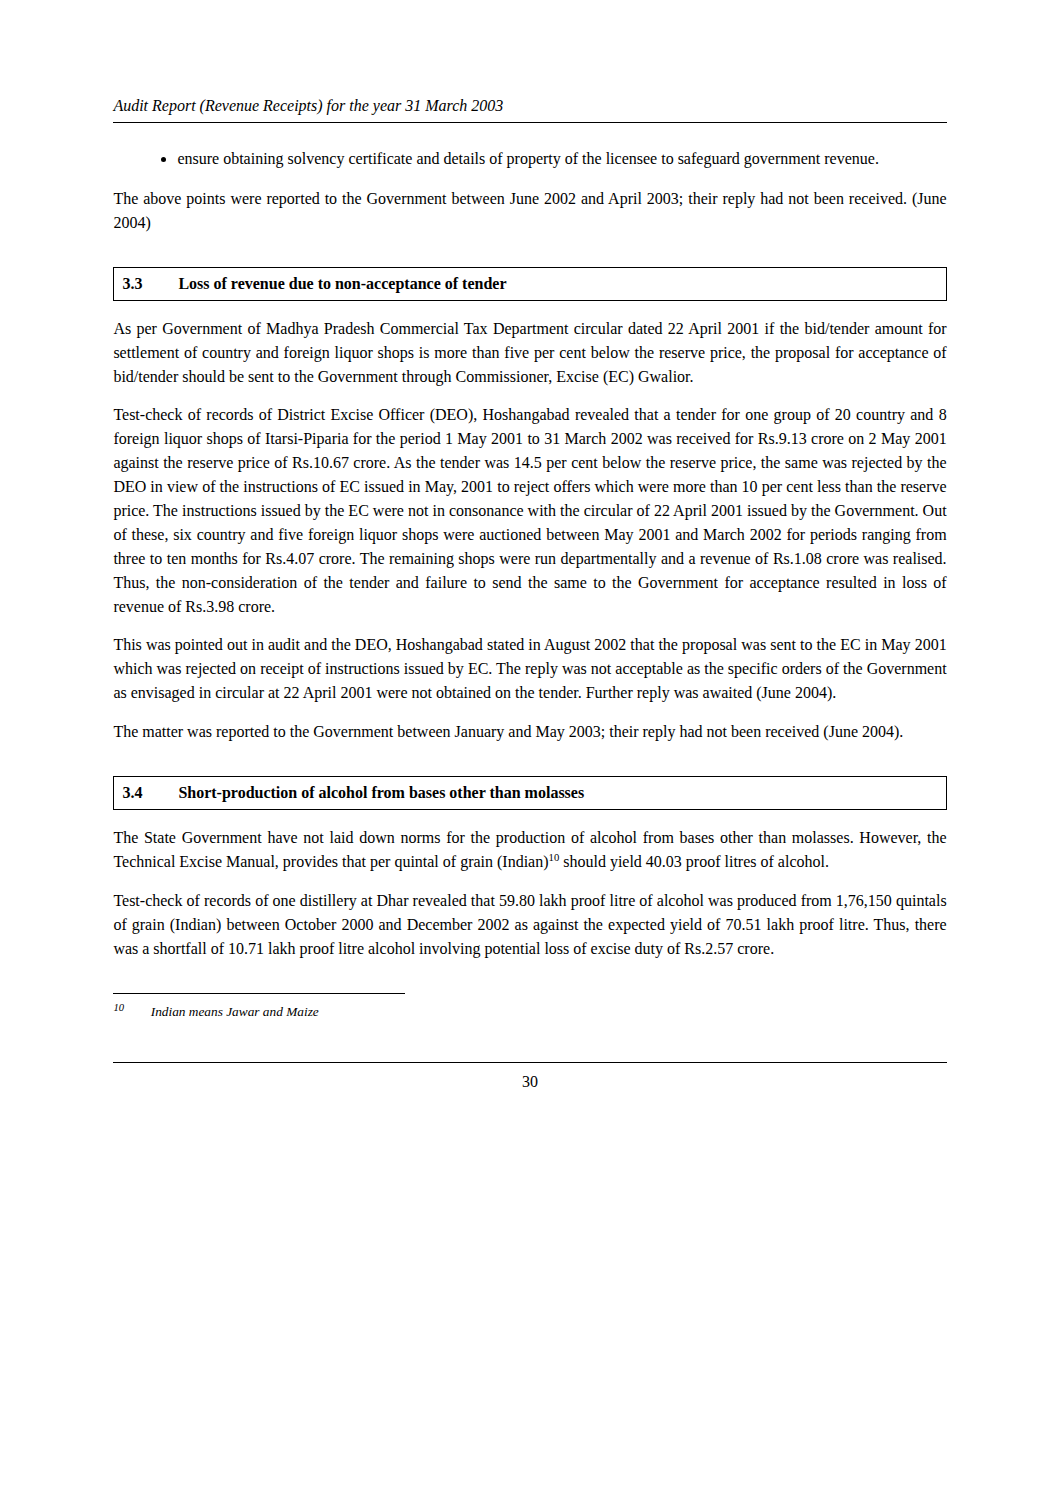Audit Report (Revenue Receipts) for the year 31 March 2003
ensure obtaining solvency certificate and details of property of the licensee to safeguard government revenue.
The above points were reported to the Government between June 2002 and April 2003; their reply had not been received. (June 2004)
3.3 Loss of revenue due to non-acceptance of tender
As per Government of Madhya Pradesh Commercial Tax Department circular dated 22 April 2001 if the bid/tender amount for settlement of country and foreign liquor shops is more than five per cent below the reserve price, the proposal for acceptance of bid/tender should be sent to the Government through Commissioner, Excise (EC) Gwalior.
Test-check of records of District Excise Officer (DEO), Hoshangabad revealed that a tender for one group of 20 country and 8 foreign liquor shops of Itarsi-Piparia for the period 1 May 2001 to 31 March 2002 was received for Rs.9.13 crore on 2 May 2001 against the reserve price of Rs.10.67 crore. As the tender was 14.5 per cent below the reserve price, the same was rejected by the DEO in view of the instructions of EC issued in May, 2001 to reject offers which were more than 10 per cent less than the reserve price. The instructions issued by the EC were not in consonance with the circular of 22 April 2001 issued by the Government. Out of these, six country and five foreign liquor shops were auctioned between May 2001 and March 2002 for periods ranging from three to ten months for Rs.4.07 crore. The remaining shops were run departmentally and a revenue of Rs.1.08 crore was realised. Thus, the non-consideration of the tender and failure to send the same to the Government for acceptance resulted in loss of revenue of Rs.3.98 crore.
This was pointed out in audit and the DEO, Hoshangabad stated in August 2002 that the proposal was sent to the EC in May 2001 which was rejected on receipt of instructions issued by EC. The reply was not acceptable as the specific orders of the Government as envisaged in circular at 22 April 2001 were not obtained on the tender. Further reply was awaited (June 2004).
The matter was reported to the Government between January and May 2003; their reply had not been received (June 2004).
3.4 Short-production of alcohol from bases other than molasses
The State Government have not laid down norms for the production of alcohol from bases other than molasses. However, the Technical Excise Manual, provides that per quintal of grain (Indian)10 should yield 40.03 proof litres of alcohol.
Test-check of records of one distillery at Dhar revealed that 59.80 lakh proof litre of alcohol was produced from 1,76,150 quintals of grain (Indian) between October 2000 and December 2002 as against the expected yield of 70.51 lakh proof litre. Thus, there was a shortfall of 10.71 lakh proof litre alcohol involving potential loss of excise duty of Rs.2.57 crore.
10 Indian means Jawar and Maize
30